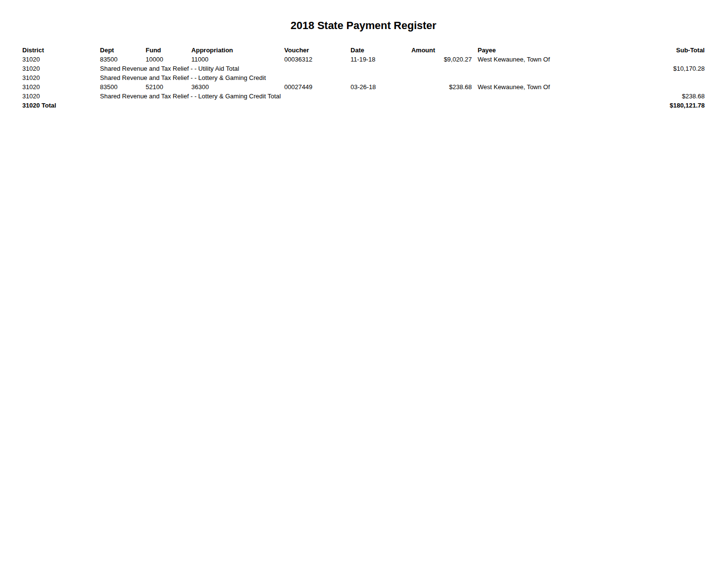2018 State Payment Register
| District | Dept | Fund | Appropriation | Voucher | Date | Amount | Payee | Sub-Total |
| --- | --- | --- | --- | --- | --- | --- | --- | --- |
| 31020 | 83500 | 10000 | 11000 | 00036312 | 11-19-18 | $9,020.27 | West Kewaunee, Town Of | |
| 31020 | Shared Revenue and Tax Relief - - Utility Aid Total | $10,170.28 |
| 31020 | Shared Revenue and Tax Relief - - Lottery & Gaming Credit | |
| 31020 | 83500 | 52100 | 36300 | 00027449 | 03-26-18 | $238.68 | West Kewaunee, Town Of | |
| 31020 | Shared Revenue and Tax Relief - - Lottery & Gaming Credit Total | $238.68 |
| 31020 Total | | $180,121.78 |